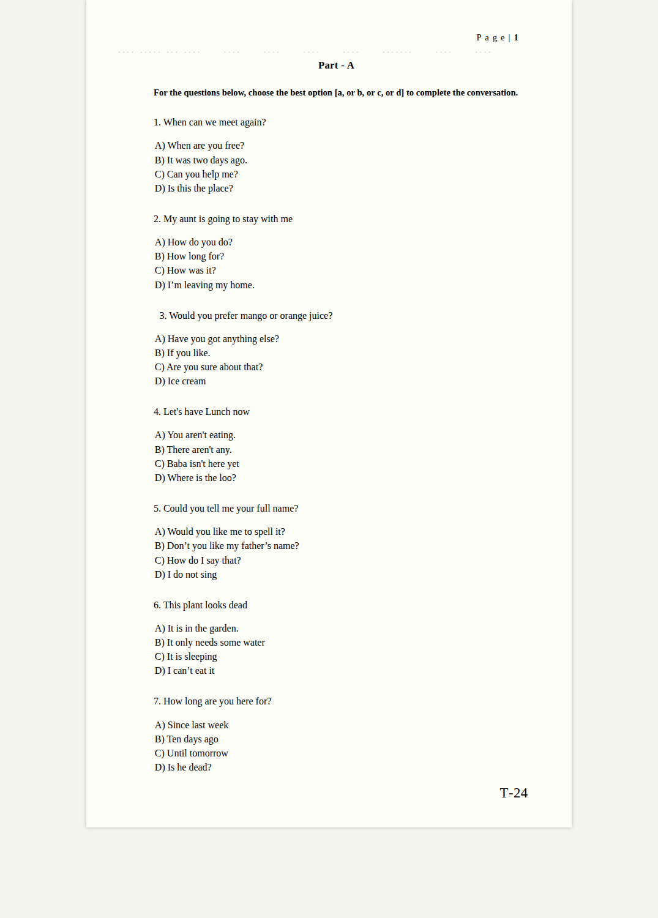P a g e | 1
.... ..... ... .... .... .... .... .... ....... .... ....
Part - A
For the questions below, choose the best option [a, or b, or c, or d] to complete the conversation.
1. When can we meet again?
A) When are you free?
B) It was two days ago.
C) Can you help me?
D) Is this the place?
2. My aunt is going to stay with me
A) How do you do?
B) How long for?
C) How was it?
D) I’m leaving my home.
3. Would you prefer mango or orange juice?
A) Have you got anything else?
B) If you like.
C) Are you sure about that?
D) Ice cream
4. Let's have Lunch now
A) You aren't eating.
B) There aren't any.
C) Baba isn't here yet
D) Where is the loo?
5. Could you tell me your full name?
A) Would you like me to spell it?
B) Don’t you like my father’s name?
C) How do I say that?
D) I do not sing
6. This plant looks dead
A) It is in the garden.
B) It only needs some water
C) It is sleeping
D) I can’t eat it
7. How long are you here for?
A) Since last week
B) Ten days ago
C) Until tomorrow
D) Is he dead?
T‑24